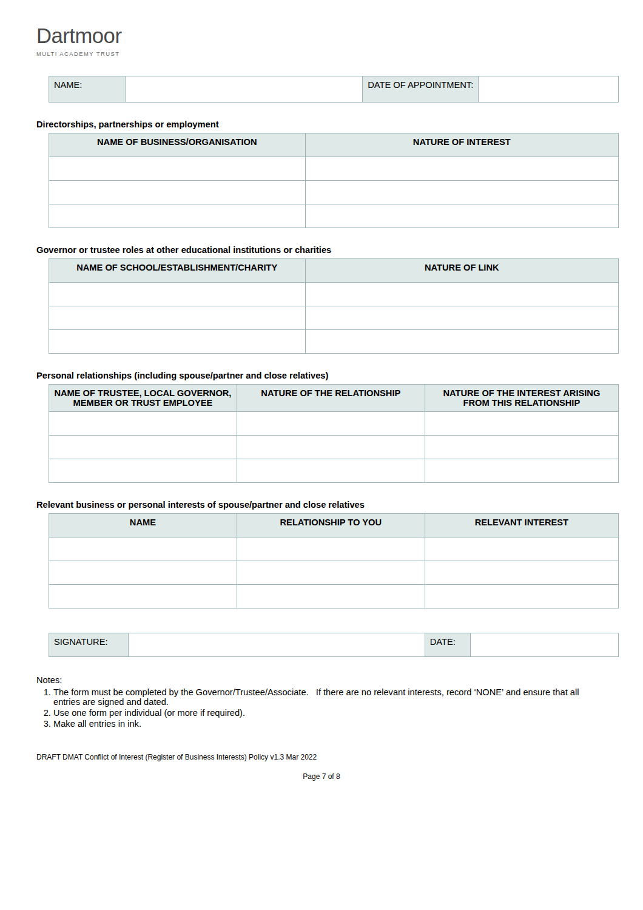Dartmoor
MULTI ACADEMY TRUST
| NAME: | | DATE OF APPOINTMENT: | |
Directorships, partnerships or employment
| NAME OF BUSINESS/ORGANISATION | NATURE OF INTEREST |
| --- | --- |
Governor or trustee roles at other educational institutions or charities
| NAME OF SCHOOL/ESTABLISHMENT/CHARITY | NATURE OF LINK |
| --- | --- |
Personal relationships (including spouse/partner and close relatives)
| NAME OF TRUSTEE, LOCAL GOVERNOR, MEMBER OR TRUST EMPLOYEE | NATURE OF THE RELATIONSHIP | NATURE OF THE INTEREST ARISING FROM THIS RELATIONSHIP |
| --- | --- | --- |
Relevant business or personal interests of spouse/partner and close relatives
| NAME | RELATIONSHIP TO YOU | RELEVANT INTEREST |
| --- | --- | --- |
| SIGNATURE: | | DATE: | |
Notes:
The form must be completed by the Governor/Trustee/Associate. If there are no relevant interests, record ‘NONE’ and ensure that all entries are signed and dated.
Use one form per individual (or more if required).
Make all entries in ink.
DRAFT DMAT Conflict of Interest (Register of Business Interests) Policy v1.3 Mar 2022
Page 7 of 8